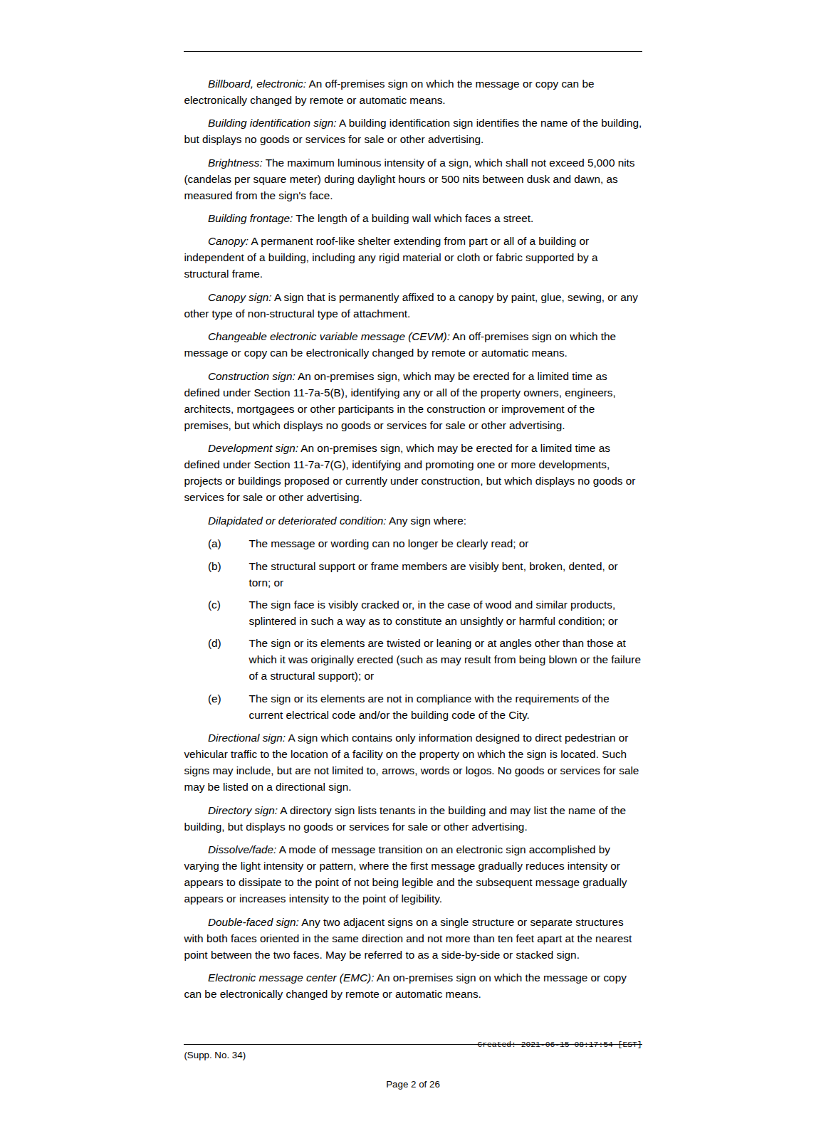Billboard, electronic: An off-premises sign on which the message or copy can be electronically changed by remote or automatic means.
Building identification sign: A building identification sign identifies the name of the building, but displays no goods or services for sale or other advertising.
Brightness: The maximum luminous intensity of a sign, which shall not exceed 5,000 nits (candelas per square meter) during daylight hours or 500 nits between dusk and dawn, as measured from the sign's face.
Building frontage: The length of a building wall which faces a street.
Canopy: A permanent roof-like shelter extending from part or all of a building or independent of a building, including any rigid material or cloth or fabric supported by a structural frame.
Canopy sign: A sign that is permanently affixed to a canopy by paint, glue, sewing, or any other type of non-structural type of attachment.
Changeable electronic variable message (CEVM): An off-premises sign on which the message or copy can be electronically changed by remote or automatic means.
Construction sign: An on-premises sign, which may be erected for a limited time as defined under Section 11-7a-5(B), identifying any or all of the property owners, engineers, architects, mortgagees or other participants in the construction or improvement of the premises, but which displays no goods or services for sale or other advertising.
Development sign: An on-premises sign, which may be erected for a limited time as defined under Section 11-7a-7(G), identifying and promoting one or more developments, projects or buildings proposed or currently under construction, but which displays no goods or services for sale or other advertising.
Dilapidated or deteriorated condition: Any sign where:
(a) The message or wording can no longer be clearly read; or
(b) The structural support or frame members are visibly bent, broken, dented, or torn; or
(c) The sign face is visibly cracked or, in the case of wood and similar products, splintered in such a way as to constitute an unsightly or harmful condition; or
(d) The sign or its elements are twisted or leaning or at angles other than those at which it was originally erected (such as may result from being blown or the failure of a structural support); or
(e) The sign or its elements are not in compliance with the requirements of the current electrical code and/or the building code of the City.
Directional sign: A sign which contains only information designed to direct pedestrian or vehicular traffic to the location of a facility on the property on which the sign is located. Such signs may include, but are not limited to, arrows, words or logos. No goods or services for sale may be listed on a directional sign.
Directory sign: A directory sign lists tenants in the building and may list the name of the building, but displays no goods or services for sale or other advertising.
Dissolve/fade: A mode of message transition on an electronic sign accomplished by varying the light intensity or pattern, where the first message gradually reduces intensity or appears to dissipate to the point of not being legible and the subsequent message gradually appears or increases intensity to the point of legibility.
Double-faced sign: Any two adjacent signs on a single structure or separate structures with both faces oriented in the same direction and not more than ten feet apart at the nearest point between the two faces. May be referred to as a side-by-side or stacked sign.
Electronic message center (EMC): An on-premises sign on which the message or copy can be electronically changed by remote or automatic means.
(Supp. No. 34)
Created: 2021-06-15 08:17:54 [EST]
Page 2 of 26